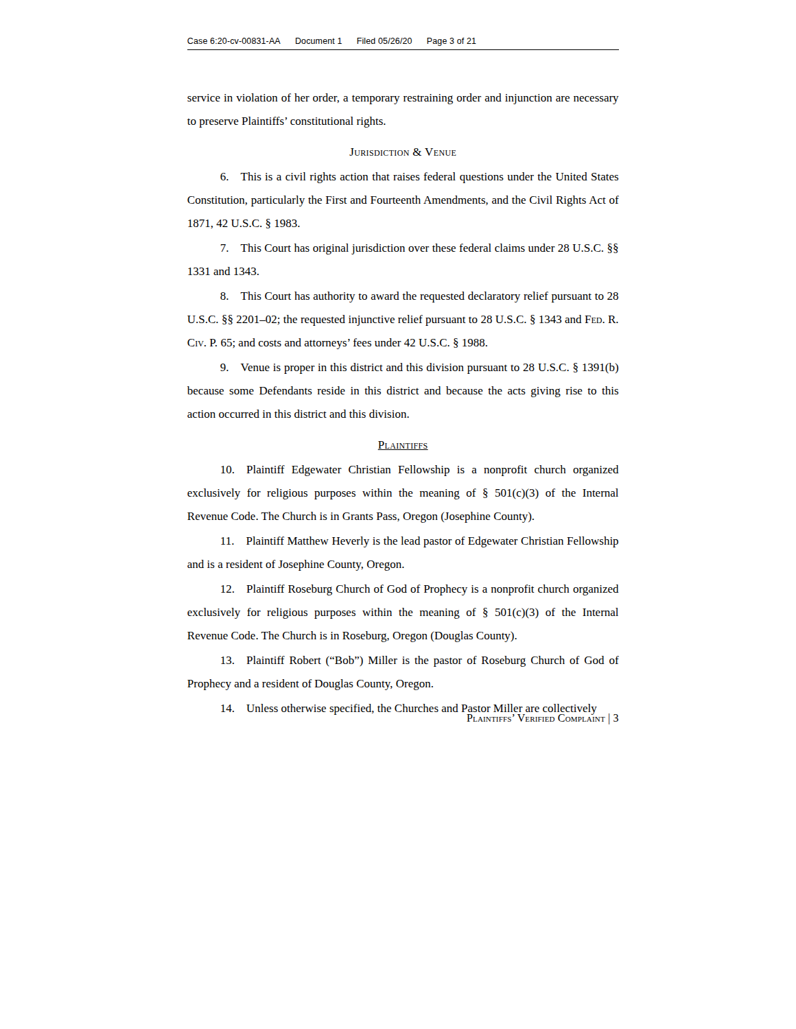Case 6:20-cv-00831-AA Document 1 Filed 05/26/20 Page 3 of 21
service in violation of her order, a temporary restraining order and injunction are necessary to preserve Plaintiffs’ constitutional rights.
Jurisdiction & Venue
6. This is a civil rights action that raises federal questions under the United States Constitution, particularly the First and Fourteenth Amendments, and the Civil Rights Act of 1871, 42 U.S.C. § 1983.
7. This Court has original jurisdiction over these federal claims under 28 U.S.C. §§ 1331 and 1343.
8. This Court has authority to award the requested declaratory relief pursuant to 28 U.S.C. §§ 2201–02; the requested injunctive relief pursuant to 28 U.S.C. § 1343 and Fed. R. Civ. P. 65; and costs and attorneys’ fees under 42 U.S.C. § 1988.
9. Venue is proper in this district and this division pursuant to 28 U.S.C. § 1391(b) because some Defendants reside in this district and because the acts giving rise to this action occurred in this district and this division.
Plaintiffs
10. Plaintiff Edgewater Christian Fellowship is a nonprofit church organized exclusively for religious purposes within the meaning of § 501(c)(3) of the Internal Revenue Code. The Church is in Grants Pass, Oregon (Josephine County).
11. Plaintiff Matthew Heverly is the lead pastor of Edgewater Christian Fellowship and is a resident of Josephine County, Oregon.
12. Plaintiff Roseburg Church of God of Prophecy is a nonprofit church organized exclusively for religious purposes within the meaning of § 501(c)(3) of the Internal Revenue Code. The Church is in Roseburg, Oregon (Douglas County).
13. Plaintiff Robert (“Bob”) Miller is the pastor of Roseburg Church of God of Prophecy and a resident of Douglas County, Oregon.
14. Unless otherwise specified, the Churches and Pastor Miller are collectively
Plaintiffs’ Verified Complaint | 3